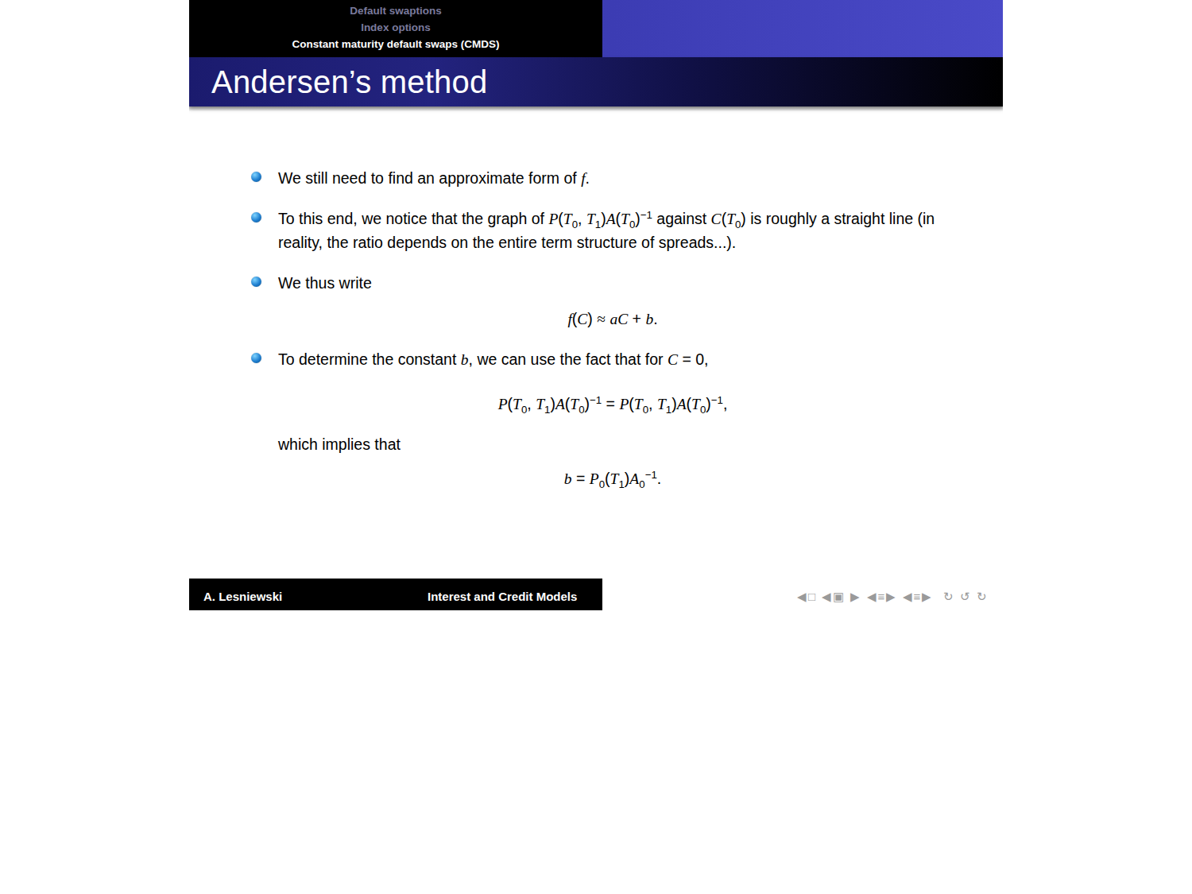Default swaptions
Index options
Constant maturity default swaps (CMDS)
Andersen’s method
We still need to find an approximate form of f.
To this end, we notice that the graph of P(T0, T1)A(T0)−1 against C(T0) is roughly a straight line (in reality, the ratio depends on the entire term structure of spreads...).
We thus write
f(C) ≈ aC + b.
To determine the constant b, we can use the fact that for C = 0,
P(T0, T1)A(T0)−1 = P(T0, T1)A(T0)−1,
which implies that
b = P0(T1)A0−1.
A. Lesniewski
Interest and Credit Models
◀□ ◀▣ ▶ ◀≡▶ ◀≡▶ ↻ ↺ ↻